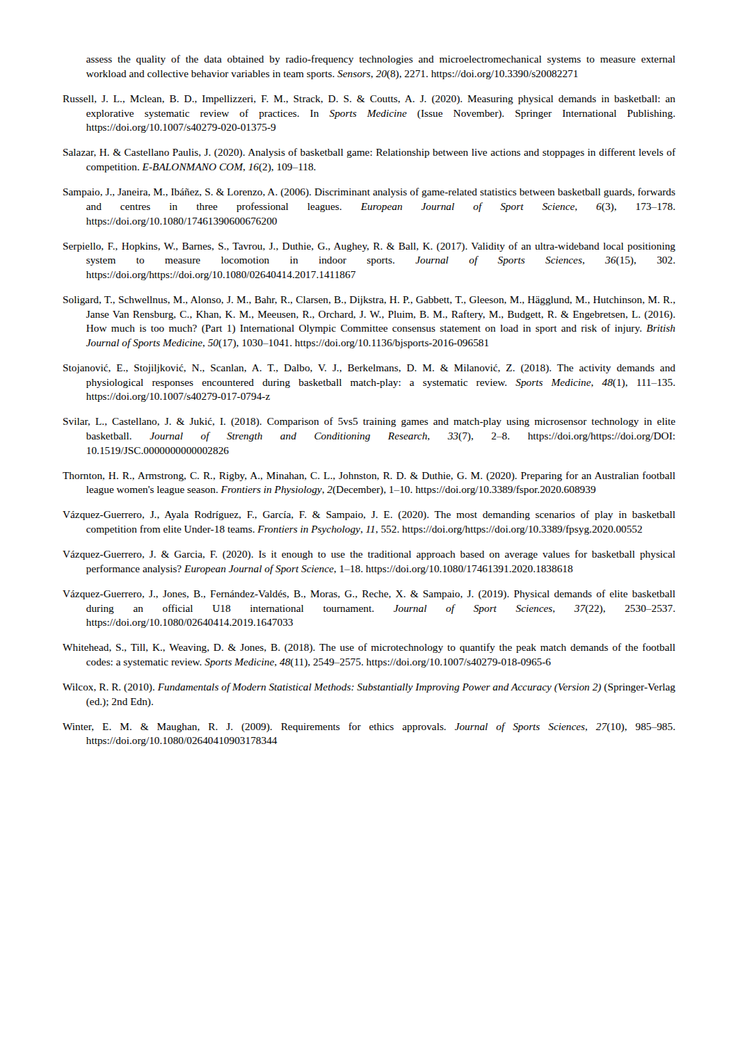assess the quality of the data obtained by radio-frequency technologies and microelectromechanical systems to measure external workload and collective behavior variables in team sports. Sensors, 20(8), 2271. https://doi.org/10.3390/s20082271
Russell, J. L., Mclean, B. D., Impellizzeri, F. M., Strack, D. S. & Coutts, A. J. (2020). Measuring physical demands in basketball: an explorative systematic review of practices. In Sports Medicine (Issue November). Springer International Publishing. https://doi.org/10.1007/s40279-020-01375-9
Salazar, H. & Castellano Paulis, J. (2020). Analysis of basketball game: Relationship between live actions and stoppages in different levels of competition. E-BALONMANO COM, 16(2), 109–118.
Sampaio, J., Janeira, M., Ibáñez, S. & Lorenzo, A. (2006). Discriminant analysis of game-related statistics between basketball guards, forwards and centres in three professional leagues. European Journal of Sport Science, 6(3), 173–178. https://doi.org/10.1080/17461390600676200
Serpiello, F., Hopkins, W., Barnes, S., Tavrou, J., Duthie, G., Aughey, R. & Ball, K. (2017). Validity of an ultra-wideband local positioning system to measure locomotion in indoor sports. Journal of Sports Sciences, 36(15), 302. https://doi.org/https://doi.org/10.1080/02640414.2017.1411867
Soligard, T., Schwellnus, M., Alonso, J. M., Bahr, R., Clarsen, B., Dijkstra, H. P., Gabbett, T., Gleeson, M., Hägglund, M., Hutchinson, M. R., Janse Van Rensburg, C., Khan, K. M., Meeusen, R., Orchard, J. W., Pluim, B. M., Raftery, M., Budgett, R. & Engebretsen, L. (2016). How much is too much? (Part 1) International Olympic Committee consensus statement on load in sport and risk of injury. British Journal of Sports Medicine, 50(17), 1030–1041. https://doi.org/10.1136/bjsports-2016-096581
Stojanović, E., Stojiljković, N., Scanlan, A. T., Dalbo, V. J., Berkelmans, D. M. & Milanović, Z. (2018). The activity demands and physiological responses encountered during basketball match-play: a systematic review. Sports Medicine, 48(1), 111–135. https://doi.org/10.1007/s40279-017-0794-z
Svilar, L., Castellano, J. & Jukić, I. (2018). Comparison of 5vs5 training games and match-play using microsensor technology in elite basketball. Journal of Strength and Conditioning Research, 33(7), 2–8. https://doi.org/https://doi.org/DOI: 10.1519/JSC.0000000000002826
Thornton, H. R., Armstrong, C. R., Rigby, A., Minahan, C. L., Johnston, R. D. & Duthie, G. M. (2020). Preparing for an Australian football league women's league season. Frontiers in Physiology, 2(December), 1–10. https://doi.org/10.3389/fspor.2020.608939
Vázquez-Guerrero, J., Ayala Rodríguez, F., García, F. & Sampaio, J. E. (2020). The most demanding scenarios of play in basketball competition from elite Under-18 teams. Frontiers in Psychology, 11, 552. https://doi.org/https://doi.org/10.3389/fpsyg.2020.00552
Vázquez-Guerrero, J. & Garcia, F. (2020). Is it enough to use the traditional approach based on average values for basketball physical performance analysis? European Journal of Sport Science, 1–18. https://doi.org/10.1080/17461391.2020.1838618
Vázquez-Guerrero, J., Jones, B., Fernández-Valdés, B., Moras, G., Reche, X. & Sampaio, J. (2019). Physical demands of elite basketball during an official U18 international tournament. Journal of Sport Sciences, 37(22), 2530–2537. https://doi.org/10.1080/02640414.2019.1647033
Whitehead, S., Till, K., Weaving, D. & Jones, B. (2018). The use of microtechnology to quantify the peak match demands of the football codes: a systematic review. Sports Medicine, 48(11), 2549–2575. https://doi.org/10.1007/s40279-018-0965-6
Wilcox, R. R. (2010). Fundamentals of Modern Statistical Methods: Substantially Improving Power and Accuracy (Version 2) (Springer-Verlag (ed.); 2nd Edn).
Winter, E. M. & Maughan, R. J. (2009). Requirements for ethics approvals. Journal of Sports Sciences, 27(10), 985–985. https://doi.org/10.1080/02640410903178344